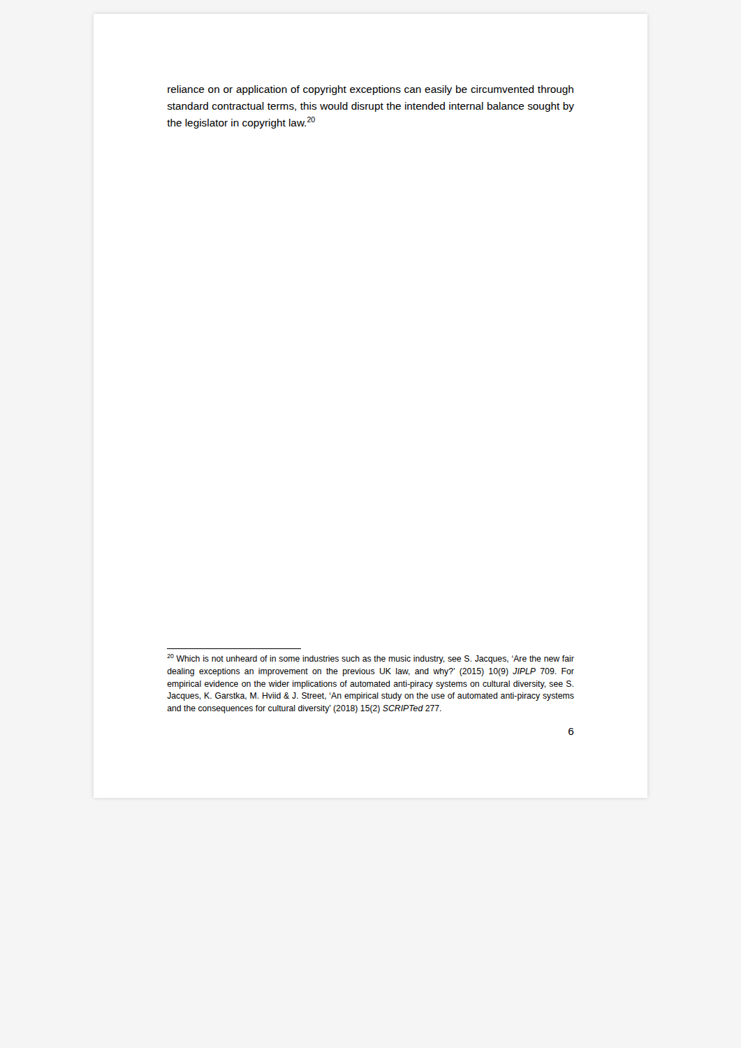reliance on or application of copyright exceptions can easily be circumvented through standard contractual terms, this would disrupt the intended internal balance sought by the legislator in copyright law.20
20 Which is not unheard of in some industries such as the music industry, see S. Jacques, ‘Are the new fair dealing exceptions an improvement on the previous UK law, and why?’ (2015) 10(9) JIPLP 709. For empirical evidence on the wider implications of automated anti-piracy systems on cultural diversity, see S. Jacques, K. Garstka, M. Hviid & J. Street, ‘An empirical study on the use of automated anti-piracy systems and the consequences for cultural diversity’ (2018) 15(2) SCRIPTed 277.
6